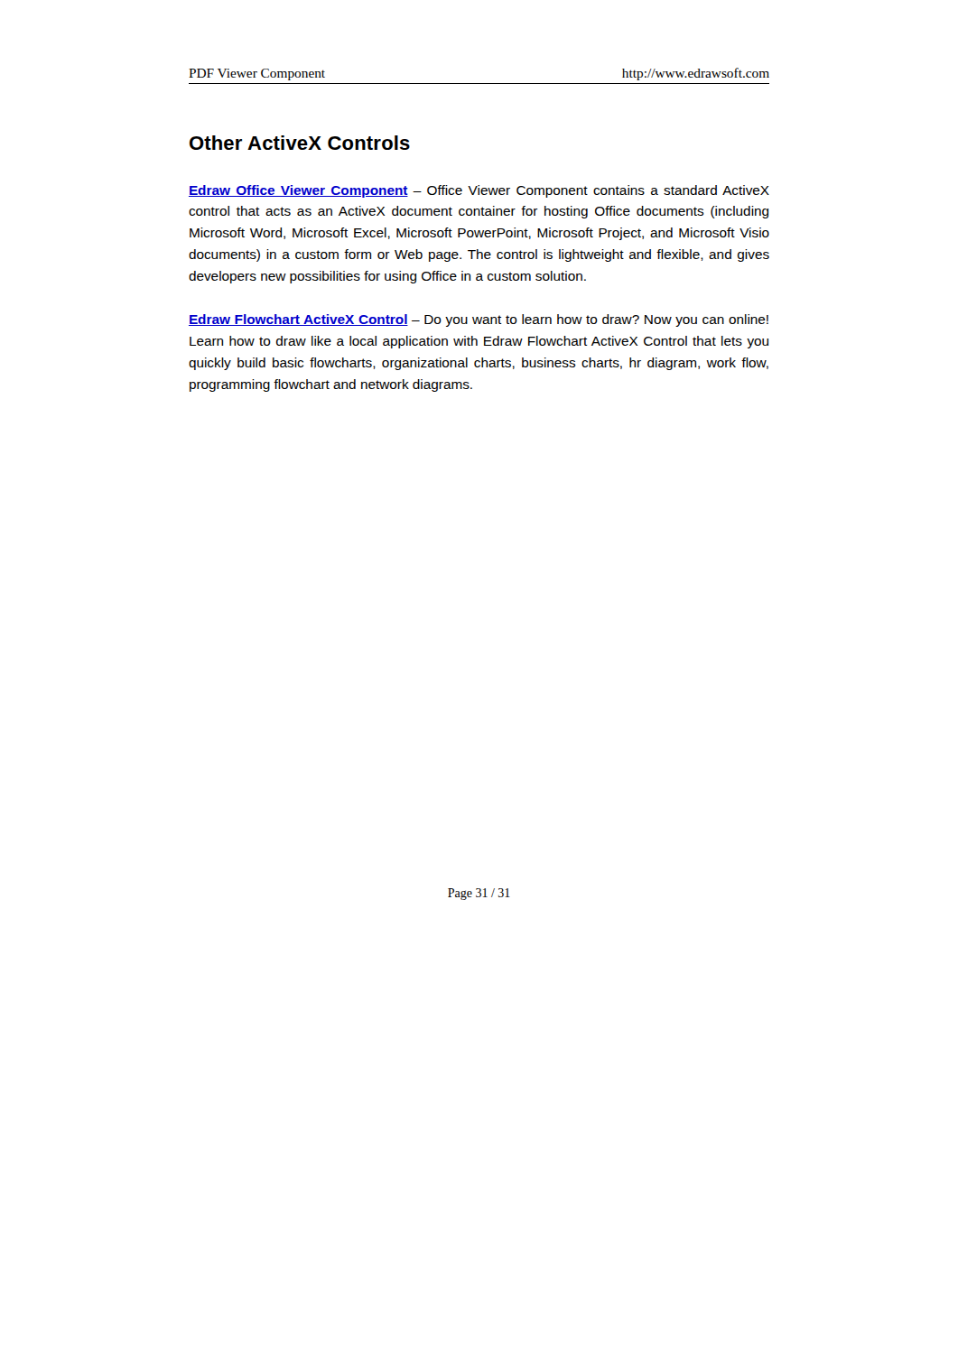PDF Viewer Component
http://www.edrawsoft.com
Other ActiveX Controls
Edraw Office Viewer Component – Office Viewer Component contains a standard ActiveX control that acts as an ActiveX document container for hosting Office documents (including Microsoft Word, Microsoft Excel, Microsoft PowerPoint, Microsoft Project, and Microsoft Visio documents) in a custom form or Web page. The control is lightweight and flexible, and gives developers new possibilities for using Office in a custom solution.
Edraw Flowchart ActiveX Control – Do you want to learn how to draw? Now you can online! Learn how to draw like a local application with Edraw Flowchart ActiveX Control that lets you quickly build basic flowcharts, organizational charts, business charts, hr diagram, work flow, programming flowchart and network diagrams.
Page 31 / 31